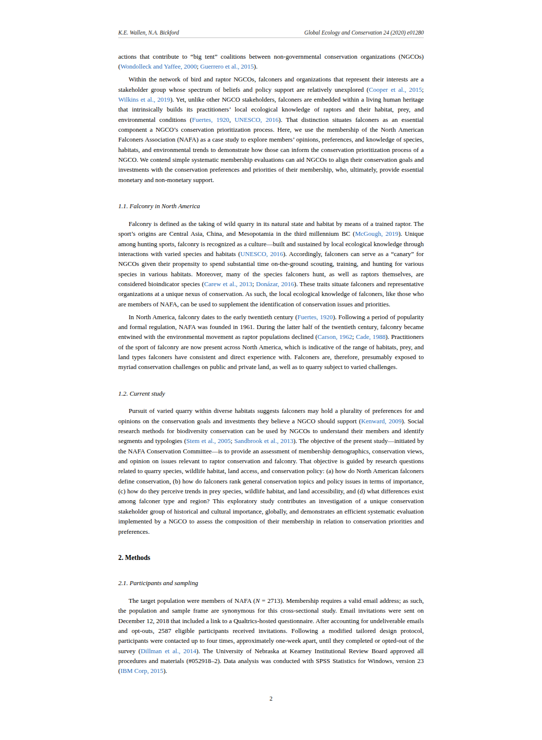K.E. Wallen, N.A. Bickford Global Ecology and Conservation 24 (2020) e01280
actions that contribute to “big tent” coalitions between non-governmental conservation organizations (NGCOs) (Wondolleck and Yaffee, 2000; Guerrero et al., 2015).
Within the network of bird and raptor NGCOs, falconers and organizations that represent their interests are a stakeholder group whose spectrum of beliefs and policy support are relatively unexplored (Cooper et al., 2015; Wilkins et al., 2019). Yet, unlike other NGCO stakeholders, falconers are embedded within a living human heritage that intrinsically builds its practitioners’ local ecological knowledge of raptors and their habitat, prey, and environmental conditions (Fuertes, 1920, UNESCO, 2016). That distinction situates falconers as an essential component a NGCO’s conservation prioritization process. Here, we use the membership of the North American Falconers Association (NAFA) as a case study to explore members’ opinions, preferences, and knowledge of species, habitats, and environmental trends to demonstrate how those can inform the conservation prioritization process of a NGCO. We contend simple systematic membership evaluations can aid NGCOs to align their conservation goals and investments with the conservation preferences and priorities of their membership, who, ultimately, provide essential monetary and non-monetary support.
1.1. Falconry in North America
Falconry is defined as the taking of wild quarry in its natural state and habitat by means of a trained raptor. The sport’s origins are Central Asia, China, and Mesopotamia in the third millennium BC (McGough, 2019). Unique among hunting sports, falconry is recognized as a culture—built and sustained by local ecological knowledge through interactions with varied species and habitats (UNESCO, 2016). Accordingly, falconers can serve as a “canary” for NGCOs given their propensity to spend substantial time on-the-ground scouting, training, and hunting for various species in various habitats. Moreover, many of the species falconers hunt, as well as raptors themselves, are considered bioindicator species (Carew et al., 2013; Donázar, 2016). These traits situate falconers and representative organizations at a unique nexus of conservation. As such, the local ecological knowledge of falconers, like those who are members of NAFA, can be used to supplement the identification of conservation issues and priorities.
In North America, falconry dates to the early twentieth century (Fuertes, 1920). Following a period of popularity and formal regulation, NAFA was founded in 1961. During the latter half of the twentieth century, falconry became entwined with the environmental movement as raptor populations declined (Carson, 1962; Cade, 1988). Practitioners of the sport of falconry are now present across North America, which is indicative of the range of habitats, prey, and land types falconers have consistent and direct experience with. Falconers are, therefore, presumably exposed to myriad conservation challenges on public and private land, as well as to quarry subject to varied challenges.
1.2. Current study
Pursuit of varied quarry within diverse habitats suggests falconers may hold a plurality of preferences for and opinions on the conservation goals and investments they believe a NGCO should support (Kenward, 2009). Social research methods for biodiversity conservation can be used by NGCOs to understand their members and identify segments and typologies (Stem et al., 2005; Sandbrook et al., 2013). The objective of the present study—initiated by the NAFA Conservation Committee—is to provide an assessment of membership demographics, conservation views, and opinion on issues relevant to raptor conservation and falconry. That objective is guided by research questions related to quarry species, wildlife habitat, land access, and conservation policy: (a) how do North American falconers define conservation, (b) how do falconers rank general conservation topics and policy issues in terms of importance, (c) how do they perceive trends in prey species, wildlife habitat, and land accessibility, and (d) what differences exist among falconer type and region? This exploratory study contributes an investigation of a unique conservation stakeholder group of historical and cultural importance, globally, and demonstrates an efficient systematic evaluation implemented by a NGCO to assess the composition of their membership in relation to conservation priorities and preferences.
2. Methods
2.1. Participants and sampling
The target population were members of NAFA (N = 2713). Membership requires a valid email address; as such, the population and sample frame are synonymous for this cross-sectional study. Email invitations were sent on December 12, 2018 that included a link to a Qualtrics-hosted questionnaire. After accounting for undeliverable emails and opt-outs, 2587 eligible participants received invitations. Following a modified tailored design protocol, participants were contacted up to four times, approximately one-week apart, until they completed or opted-out of the survey (Dillman et al., 2014). The University of Nebraska at Kearney Institutional Review Board approved all procedures and materials (#052918–2). Data analysis was conducted with SPSS Statistics for Windows, version 23 (IBM Corp, 2015).
2